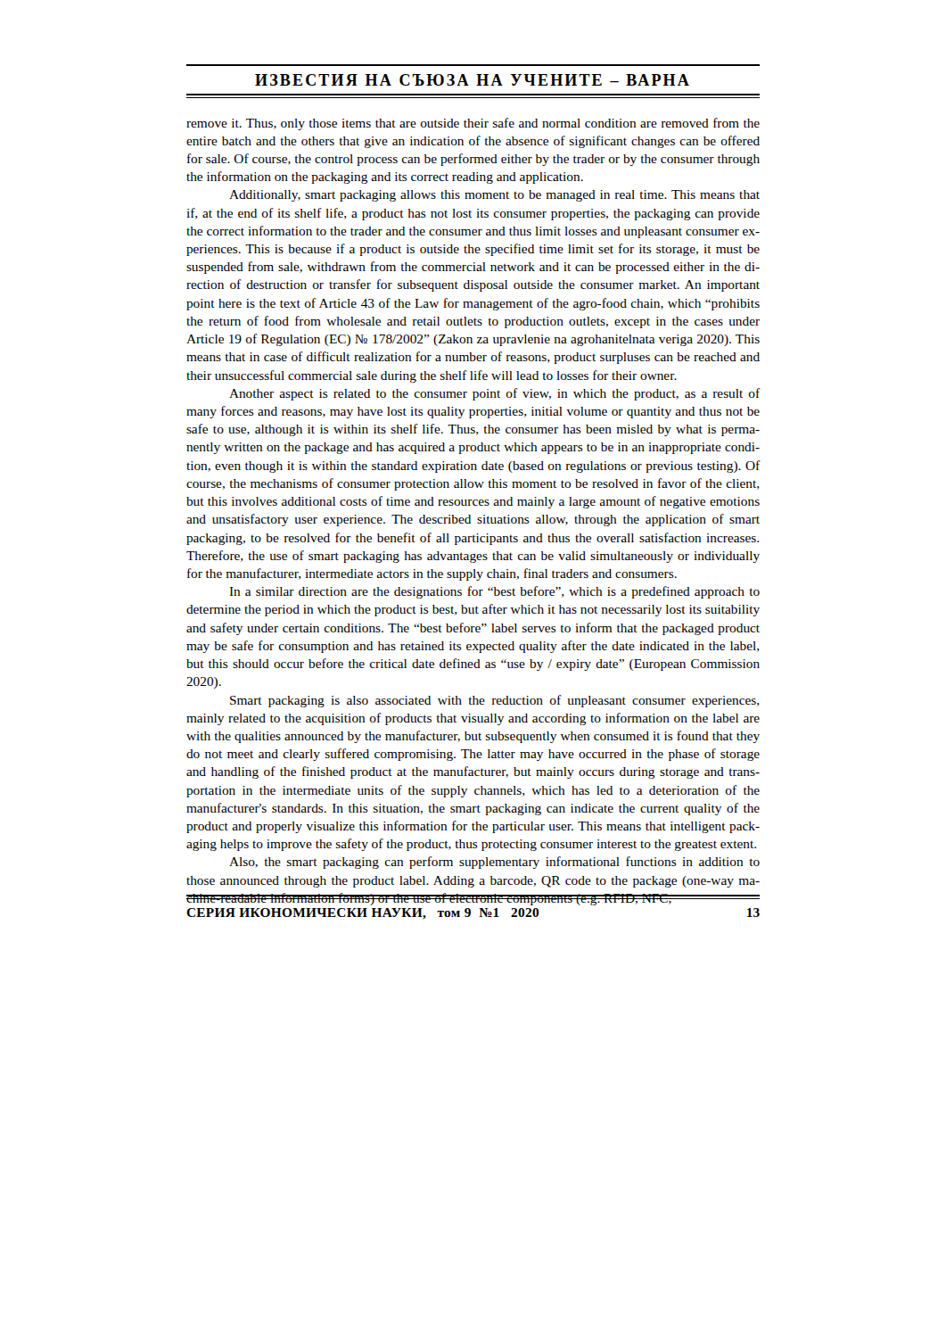ИЗВЕСТИЯ НА СЪЮЗА НА УЧЕНИТЕ – ВАРНА
remove it. Thus, only those items that are outside their safe and normal condition are removed from the entire batch and the others that give an indication of the absence of significant changes can be offered for sale. Of course, the control process can be performed either by the trader or by the consumer through the information on the packaging and its correct reading and application.
Additionally, smart packaging allows this moment to be managed in real time. This means that if, at the end of its shelf life, a product has not lost its consumer properties, the packaging can provide the correct information to the trader and the consumer and thus limit losses and unpleasant consumer experiences. This is because if a product is outside the specified time limit set for its storage, it must be suspended from sale, withdrawn from the commercial network and it can be processed either in the direction of destruction or transfer for subsequent disposal outside the consumer market. An important point here is the text of Article 43 of the Law for management of the agro-food chain, which “prohibits the return of food from wholesale and retail outlets to production outlets, except in the cases under Article 19 of Regulation (EC) № 178/2002” (Zakon za upravlenie na agrohanitelnata veriga 2020). This means that in case of difficult realization for a number of reasons, product surpluses can be reached and their unsuccessful commercial sale during the shelf life will lead to losses for their owner.
Another aspect is related to the consumer point of view, in which the product, as a result of many forces and reasons, may have lost its quality properties, initial volume or quantity and thus not be safe to use, although it is within its shelf life. Thus, the consumer has been misled by what is permanently written on the package and has acquired a product which appears to be in an inappropriate condition, even though it is within the standard expiration date (based on regulations or previous testing). Of course, the mechanisms of consumer protection allow this moment to be resolved in favor of the client, but this involves additional costs of time and resources and mainly a large amount of negative emotions and unsatisfactory user experience. The described situations allow, through the application of smart packaging, to be resolved for the benefit of all participants and thus the overall satisfaction increases. Therefore, the use of smart packaging has advantages that can be valid simultaneously or individually for the manufacturer, intermediate actors in the supply chain, final traders and consumers.
In a similar direction are the designations for “best before”, which is a predefined approach to determine the period in which the product is best, but after which it has not necessarily lost its suitability and safety under certain conditions. The “best before” label serves to inform that the packaged product may be safe for consumption and has retained its expected quality after the date indicated in the label, but this should occur before the critical date defined as “use by / expiry date” (European Commission 2020).
Smart packaging is also associated with the reduction of unpleasant consumer experiences, mainly related to the acquisition of products that visually and according to information on the label are with the qualities announced by the manufacturer, but subsequently when consumed it is found that they do not meet and clearly suffered compromising. The latter may have occurred in the phase of storage and handling of the finished product at the manufacturer, but mainly occurs during storage and transportation in the intermediate units of the supply channels, which has led to a deterioration of the manufacturer's standards. In this situation, the smart packaging can indicate the current quality of the product and properly visualize this information for the particular user. This means that intelligent packaging helps to improve the safety of the product, thus protecting consumer interest to the greatest extent.
Also, the smart packaging can perform supplementary informational functions in addition to those announced through the product label. Adding a barcode, QR code to the package (one-way machine-readable information forms) or the use of electronic components (e.g. RFID, NFC,
СЕРИЯ ИКОНОМИЧЕСКИ НАУКИ, том 9 №1 2020 13